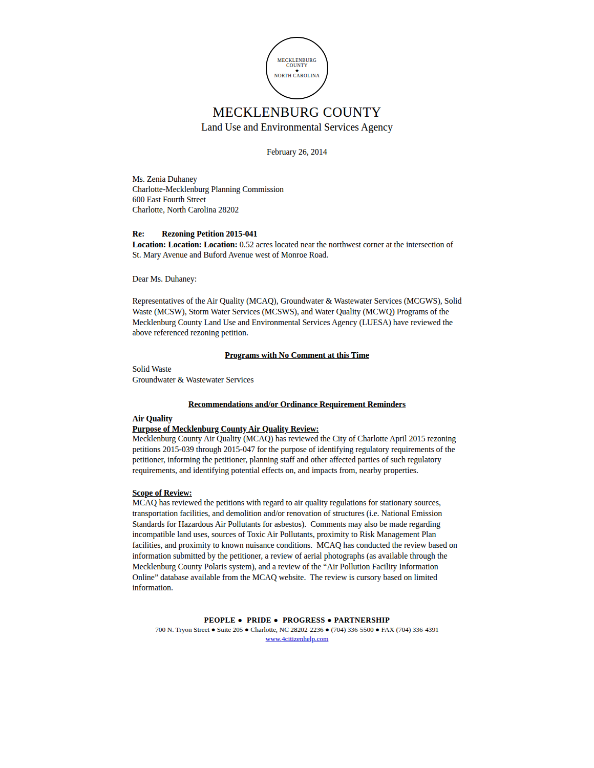MECKLENBURG COUNTY
★
NORTH CAROLINA
MECKLENBURG COUNTY
Land Use and Environmental Services Agency
February 26, 2014
Ms. Zenia Duhaney
Charlotte-Mecklenburg Planning Commission
600 East Fourth Street
Charlotte, North Carolina 28202
Re: Rezoning Petition 2015-041
Location: Location: Location: 0.52 acres located near the northwest corner at the intersection of St. Mary Avenue and Buford Avenue west of Monroe Road.
Dear Ms. Duhaney:
Representatives of the Air Quality (MCAQ), Groundwater & Wastewater Services (MCGWS), Solid Waste (MCSW), Storm Water Services (MCSWS), and Water Quality (MCWQ) Programs of the Mecklenburg County Land Use and Environmental Services Agency (LUESA) have reviewed the above referenced rezoning petition.
Programs with No Comment at this Time
Solid Waste
Groundwater & Wastewater Services
Recommendations and/or Ordinance Requirement Reminders
Air Quality
Purpose of Mecklenburg County Air Quality Review:
Mecklenburg County Air Quality (MCAQ) has reviewed the City of Charlotte April 2015 rezoning petitions 2015-039 through 2015-047 for the purpose of identifying regulatory requirements of the petitioner, informing the petitioner, planning staff and other affected parties of such regulatory requirements, and identifying potential effects on, and impacts from, nearby properties.
Scope of Review:
MCAQ has reviewed the petitions with regard to air quality regulations for stationary sources, transportation facilities, and demolition and/or renovation of structures (i.e. National Emission Standards for Hazardous Air Pollutants for asbestos). Comments may also be made regarding incompatible land uses, sources of Toxic Air Pollutants, proximity to Risk Management Plan facilities, and proximity to known nuisance conditions. MCAQ has conducted the review based on information submitted by the petitioner, a review of aerial photographs (as available through the Mecklenburg County Polaris system), and a review of the “Air Pollution Facility Information Online” database available from the MCAQ website. The review is cursory based on limited information.
PEOPLE ● PRIDE ● PROGRESS ● PARTNERSHIP
700 N. Tryon Street ● Suite 205 ● Charlotte, NC 28202-2236 ● (704) 336-5500 ● FAX (704) 336-4391
www.4citizenhelp.com